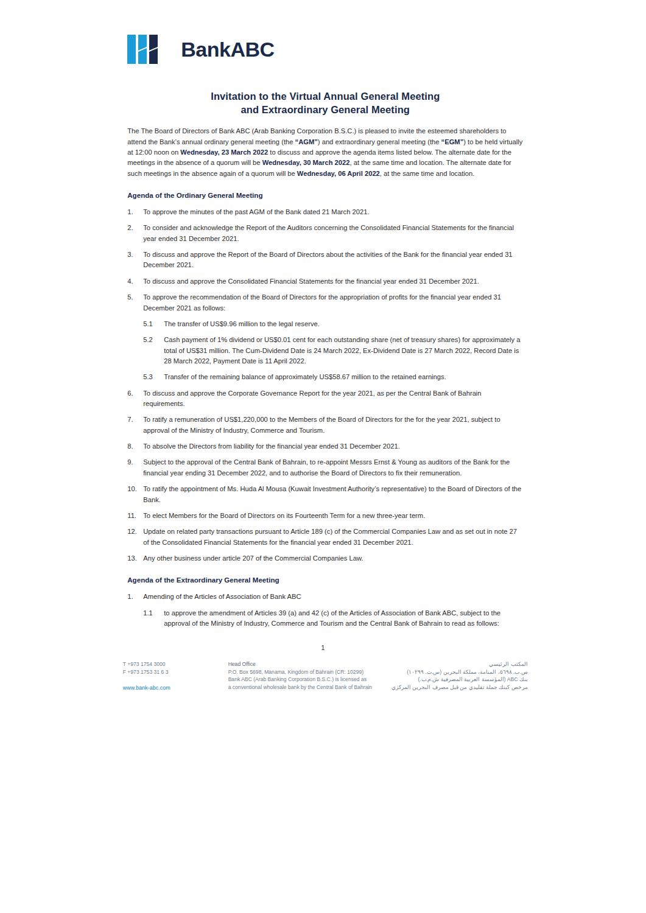Bank ABC
Invitation to the Virtual Annual General Meeting
and Extraordinary General Meeting
The The Board of Directors of Bank ABC (Arab Banking Corporation B.S.C.) is pleased to invite the esteemed shareholders to attend the Bank’s annual ordinary general meeting (the “AGM”) and extraordinary general meeting (the “EGM”) to be held virtually at 12:00 noon on Wednesday, 23 March 2022 to discuss and approve the agenda items listed below. The alternate date for the meetings in the absence of a quorum will be Wednesday, 30 March 2022, at the same time and location. The alternate date for such meetings in the absence again of a quorum will be Wednesday, 06 April 2022, at the same time and location.
Agenda of the Ordinary General Meeting
To approve the minutes of the past AGM of the Bank dated 21 March 2021.
To consider and acknowledge the Report of the Auditors concerning the Consolidated Financial Statements for the financial year ended 31 December 2021.
To discuss and approve the Report of the Board of Directors about the activities of the Bank for the financial year ended 31 December 2021.
To discuss and approve the Consolidated Financial Statements for the financial year ended 31 December 2021.
To approve the recommendation of the Board of Directors for the appropriation of profits for the financial year ended 31 December 2021 as follows:
5.1 The transfer of US$9.96 million to the legal reserve.
5.2 Cash payment of 1% dividend or US$0.01 cent for each outstanding share (net of treasury shares) for approximately a total of US$31 million. The Cum-Dividend Date is 24 March 2022, Ex-Dividend Date is 27 March 2022, Record Date is 28 March 2022, Payment Date is 11 April 2022.
5.3 Transfer of the remaining balance of approximately US$58.67 million to the retained earnings.
To discuss and approve the Corporate Governance Report for the year 2021, as per the Central Bank of Bahrain requirements.
To ratify a remuneration of US$1,220,000 to the Members of the Board of Directors for the for the year 2021, subject to approval of the Ministry of Industry, Commerce and Tourism.
To absolve the Directors from liability for the financial year ended 31 December 2021.
Subject to the approval of the Central Bank of Bahrain, to re-appoint Messrs Ernst & Young as auditors of the Bank for the financial year ending 31 December 2022, and to authorise the Board of Directors to fix their remuneration.
To ratify the appointment of Ms. Huda Al Mousa (Kuwait Investment Authority’s representative) to the Board of Directors of the Bank.
To elect Members for the Board of Directors on its Fourteenth Term for a new three-year term.
Update on related party transactions pursuant to Article 189 (c) of the Commercial Companies Law and as set out in note 27 of the Consolidated Financial Statements for the financial year ended 31 December 2021.
Any other business under article 207 of the Commercial Companies Law.
Agenda of the Extraordinary General Meeting
Amending of the Articles of Association of Bank ABC
1.1to approve the amendment of Articles 39 (a) and 42 (c) of the Articles of Association of Bank ABC, subject to the approval of the Ministry of Industry, Commerce and Tourism and the Central Bank of Bahrain to read as follows:
1
T +973 1754 3000
F +973 1753 31 6 3
www.bank-abc.com
Head Office
P.O. Box 5698, Manama, Kingdom of Bahrain (CR: 10299)
Bank ABC (Arab Banking Corporation B.S.C.) is licensed as
a conventional wholesale bank by the Central Bank of Bahrain
المكتب الرئيسي
ص.ب. ٥٦٩٨، المنامة، مملكة البحرين (س.ت. ١٠٢٩٩)
بنك ABC (المؤسسة العربية المصرفية ش.م.ب.)
مرخص كبنك جملة تقليدي من قبل مصرف البحرين المركزي